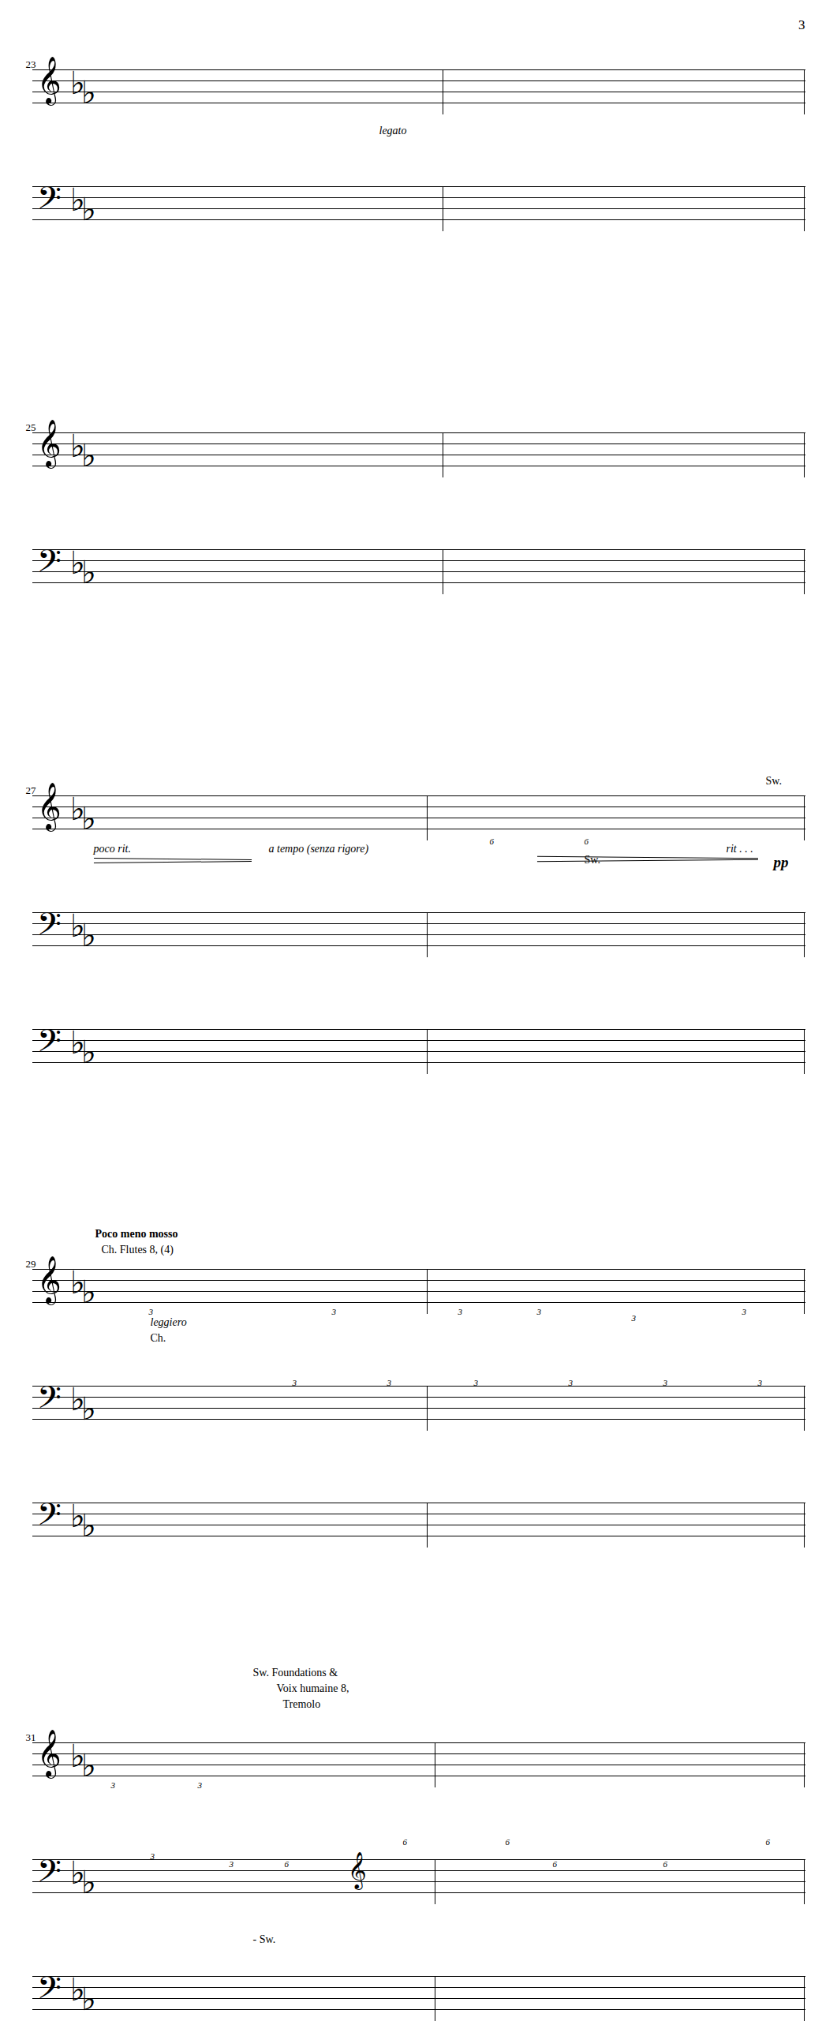3
23
𝄞 ♭ ♭
𝄢 ♭ ♭
legato
25
𝄞 ♭ ♭
𝄢 ♭ ♭
27
𝄞 ♭ ♭
𝄢 ♭ ♭
𝄢 ♭ ♭
Sw. Sw. poco rit. a tempo (senza rigore) rit . . . pp 6 6
29 Poco meno mosso Ch. Flutes 8, (4)
𝄞 ♭ ♭
𝄢 ♭ ♭
𝄢 ♭ ♭
leggiero Ch. 3 3 3 3 3 3 3 3 3 3 3 3
31 Sw. Foundations & Voix humaine 8, Tremolo
𝄞 ♭ ♭
𝄢 ♭ ♭ 𝄞
𝄢 ♭ ♭
- Sw. 3 3 3 3 6 6 6 6 6 6
Page 3 of an organ score in B-flat major (two flats), common time. Measures 23 through 32. Markings include: legato (m. 23), poco rit., a tempo (senza rigore), rit., pp, Sw. registration changes (m. 27–28), Poco meno mosso with Ch. Flutes 8 (4) and leggiero (m. 29), and Sw. Foundations with Voix humaine 8 and Tremolo (m. 31). Sextuplet and triplet groupings are indicated throughout. A pedal staff appears from measure 27 onward.